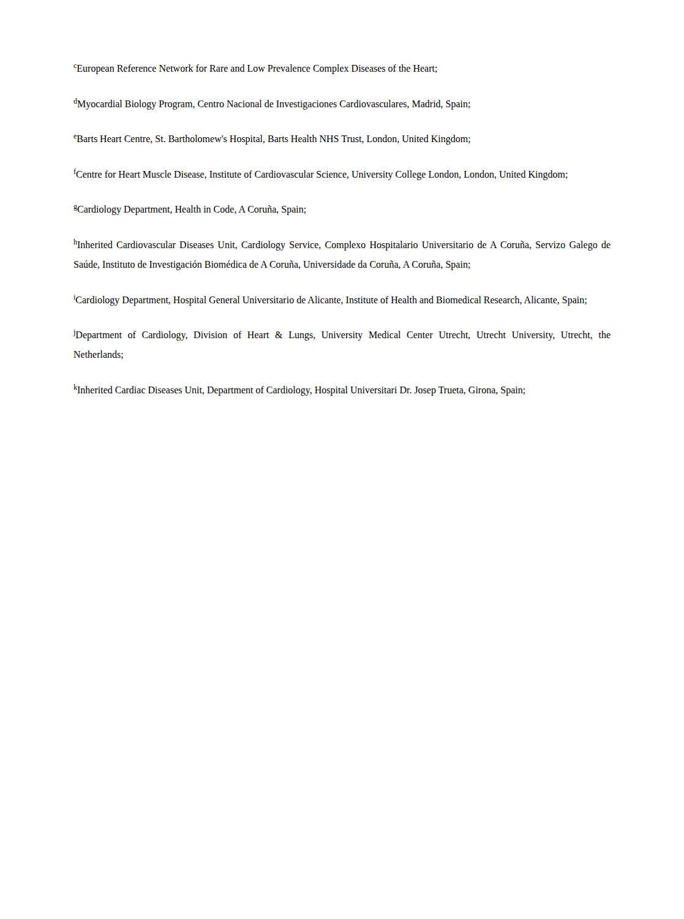cEuropean Reference Network for Rare and Low Prevalence Complex Diseases of the Heart;
dMyocardial Biology Program, Centro Nacional de Investigaciones Cardiovasculares, Madrid, Spain;
eBarts Heart Centre, St. Bartholomew's Hospital, Barts Health NHS Trust, London, United Kingdom;
fCentre for Heart Muscle Disease, Institute of Cardiovascular Science, University College London, London, United Kingdom;
gCardiology Department, Health in Code, A Coruña, Spain;
hInherited Cardiovascular Diseases Unit, Cardiology Service, Complexo Hospitalario Universitario de A Coruña, Servizo Galego de Saúde, Instituto de Investigación Biomédica de A Coruña, Universidade da Coruña, A Coruña, Spain;
iCardiology Department, Hospital General Universitario de Alicante, Institute of Health and Biomedical Research, Alicante, Spain;
jDepartment of Cardiology, Division of Heart & Lungs, University Medical Center Utrecht, Utrecht University, Utrecht, the Netherlands;
kInherited Cardiac Diseases Unit, Department of Cardiology, Hospital Universitari Dr. Josep Trueta, Girona, Spain;